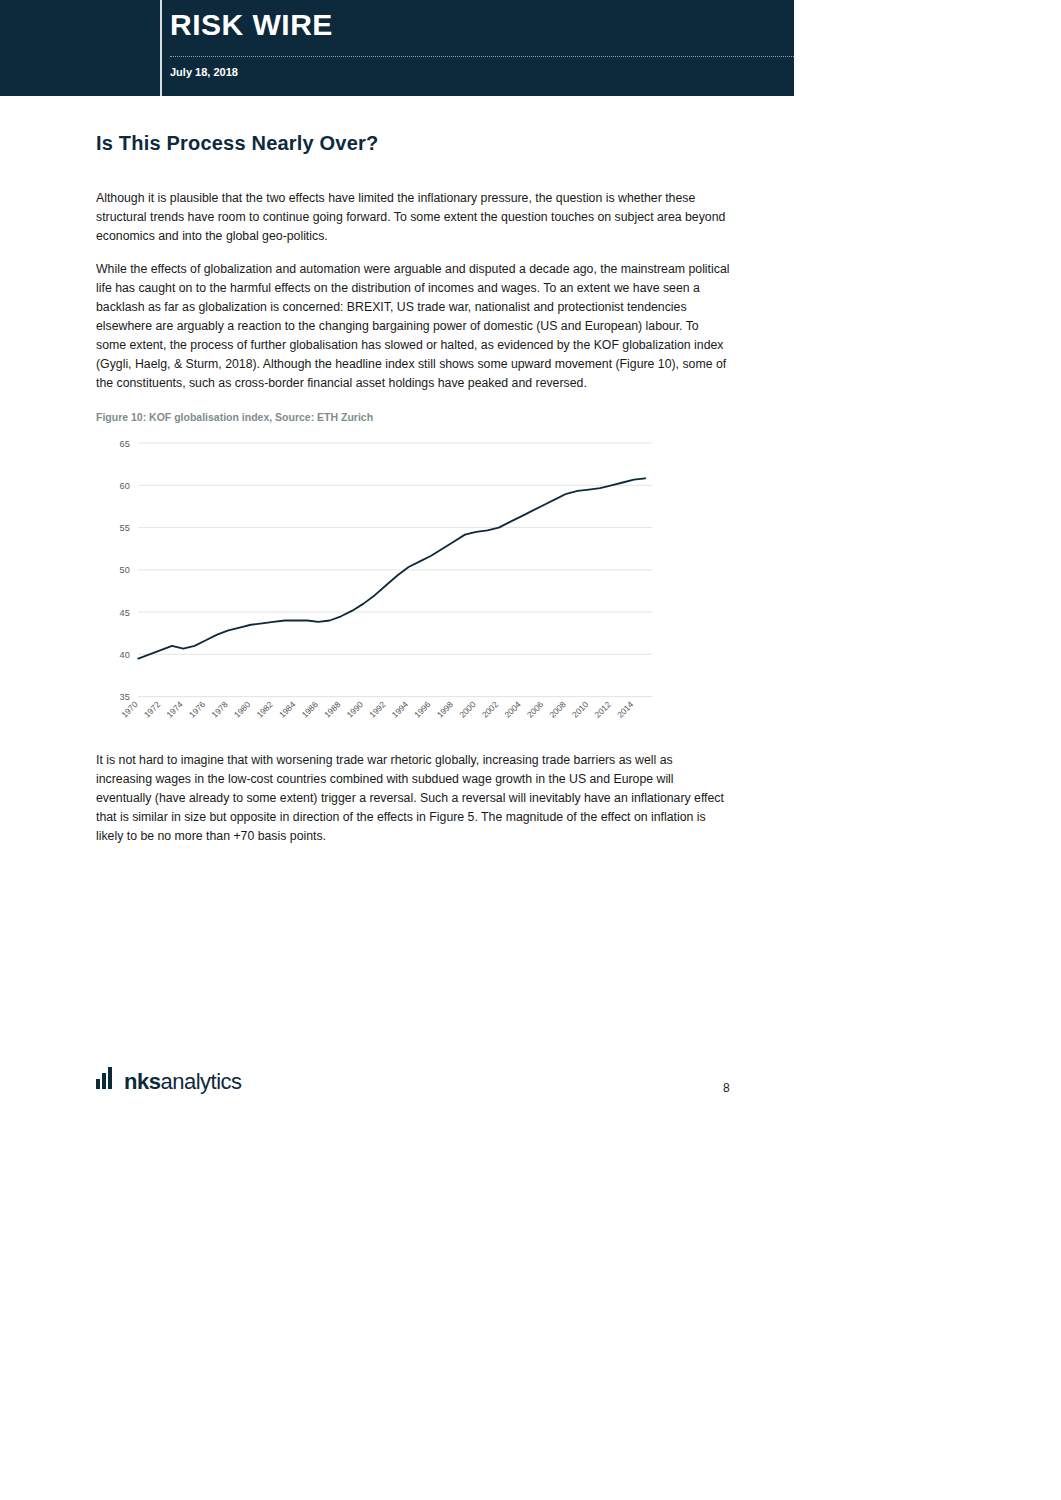RISK WIRE
July 18, 2018
Is This Process Nearly Over?
Although it is plausible that the two effects have limited the inflationary pressure, the question is whether these structural trends have room to continue going forward. To some extent the question touches on subject area beyond economics and into the global geo-politics.
While the effects of globalization and automation were arguable and disputed a decade ago, the mainstream political life has caught on to the harmful effects on the distribution of incomes and wages. To an extent we have seen a backlash as far as globalization is concerned: BREXIT, US trade war, nationalist and protectionist tendencies elsewhere are arguably a reaction to the changing bargaining power of domestic (US and European) labour. To some extent, the process of further globalisation has slowed or halted, as evidenced by the KOF globalization index (Gygli, Haelg, & Sturm, 2018). Although the headline index still shows some upward movement (Figure 10), some of the constituents, such as cross-border financial asset holdings have peaked and reversed.
Figure 10: KOF globalisation index, Source: ETH Zurich
65 60 55 50 45 40 35 1970 1972 1974 1976 1978 1980 1982 1984 1986 1988 1990 1992 1994 1996 1998 2000 2002 2004 2006 2008 2010 2012 2014
It is not hard to imagine that with worsening trade war rhetoric globally, increasing trade barriers as well as increasing wages in the low-cost countries combined with subdued wage growth in the US and Europe will eventually (have already to some extent) trigger a reversal. Such a reversal will inevitably have an inflationary effect that is similar in size but opposite in direction of the effects in Figure 5. The magnitude of the effect on inflation is likely to be no more than +70 basis points.
nks analytics
8